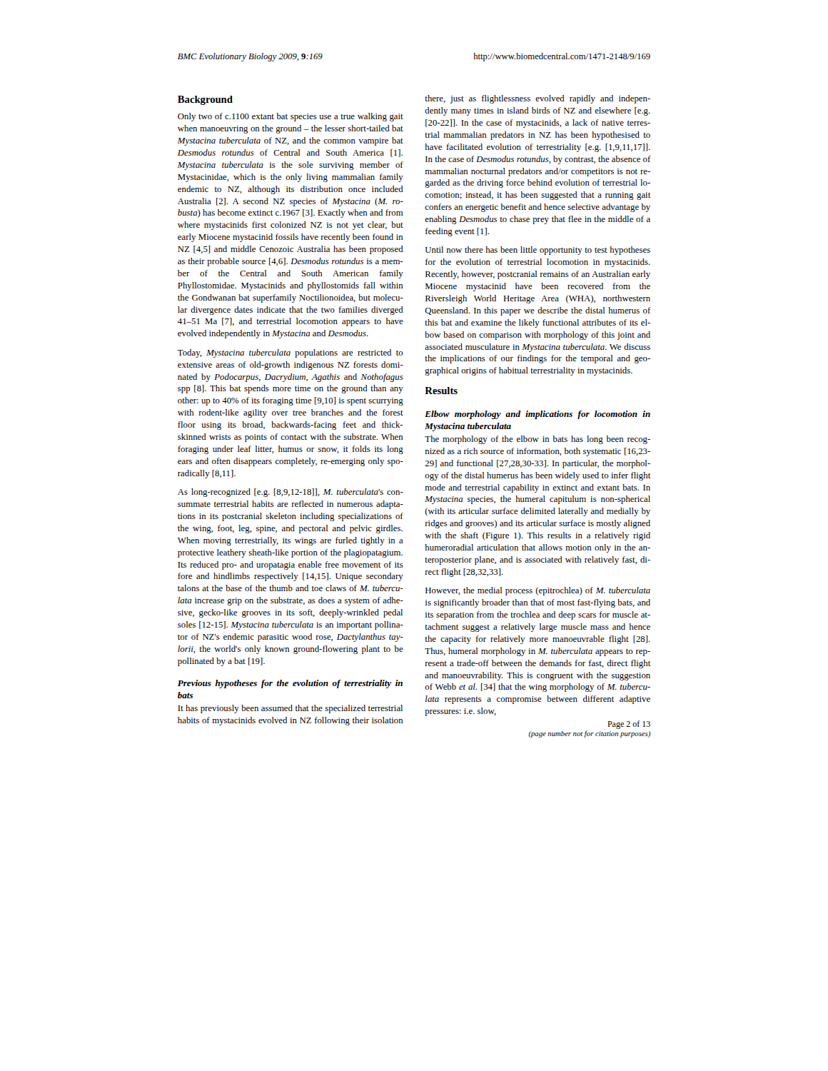BMC Evolutionary Biology 2009, 9:169
http://www.biomedcentral.com/1471-2148/9/169
Background
Only two of c.1100 extant bat species use a true walking gait when manoeuvring on the ground – the lesser short-tailed bat Mystacina tuberculata of NZ, and the common vampire bat Desmodus rotundus of Central and South America [1]. Mystacina tuberculata is the sole surviving member of Mystacinidae, which is the only living mammalian family endemic to NZ, although its distribution once included Australia [2]. A second NZ species of Mystacina (M. robusta) has become extinct c.1967 [3]. Exactly when and from where mystacinids first colonized NZ is not yet clear, but early Miocene mystacinid fossils have recently been found in NZ [4,5] and middle Cenozoic Australia has been proposed as their probable source [4,6]. Desmodus rotundus is a member of the Central and South American family Phyllostomidae. Mystacinids and phyllostomids fall within the Gondwanan bat superfamily Noctilionoidea, but molecular divergence dates indicate that the two families diverged 41–51 Ma [7], and terrestrial locomotion appears to have evolved independently in Mystacina and Desmodus.
Today, Mystacina tuberculata populations are restricted to extensive areas of old-growth indigenous NZ forests dominated by Podocarpus, Dacrydium, Agathis and Nothofagus spp [8]. This bat spends more time on the ground than any other: up to 40% of its foraging time [9,10] is spent scurrying with rodent-like agility over tree branches and the forest floor using its broad, backwards-facing feet and thick-skinned wrists as points of contact with the substrate. When foraging under leaf litter, humus or snow, it folds its long ears and often disappears completely, re-emerging only sporadically [8,11].
As long-recognized [e.g. [8,9,12-18]], M. tuberculata's consummate terrestrial habits are reflected in numerous adaptations in its postcranial skeleton including specializations of the wing, foot, leg, spine, and pectoral and pelvic girdles. When moving terrestrially, its wings are furled tightly in a protective leathery sheath-like portion of the plagiopatagium. Its reduced pro- and uropatagia enable free movement of its fore and hindlimbs respectively [14,15]. Unique secondary talons at the base of the thumb and toe claws of M. tuberculata increase grip on the substrate, as does a system of adhesive, gecko-like grooves in its soft, deeply-wrinkled pedal soles [12-15]. Mystacina tuberculata is an important pollinator of NZ's endemic parasitic wood rose, Dactylanthus taylorii, the world's only known ground-flowering plant to be pollinated by a bat [19].
Previous hypotheses for the evolution of terrestriality in bats
It has previously been assumed that the specialized terrestrial habits of mystacinids evolved in NZ following their isolation there, just as flightlessness evolved rapidly and independently many times in island birds of NZ and elsewhere [e.g. [20-22]]. In the case of mystacinids, a lack of native terrestrial mammalian predators in NZ has been hypothesised to have facilitated evolution of terrestriality [e.g. [1,9,11,17]]. In the case of Desmodus rotundus, by contrast, the absence of mammalian nocturnal predators and/or competitors is not regarded as the driving force behind evolution of terrestrial locomotion; instead, it has been suggested that a running gait confers an energetic benefit and hence selective advantage by enabling Desmodus to chase prey that flee in the middle of a feeding event [1].
Until now there has been little opportunity to test hypotheses for the evolution of terrestrial locomotion in mystacinids. Recently, however, postcranial remains of an Australian early Miocene mystacinid have been recovered from the Riversleigh World Heritage Area (WHA), northwestern Queensland. In this paper we describe the distal humerus of this bat and examine the likely functional attributes of its elbow based on comparison with morphology of this joint and associated musculature in Mystacina tuberculata. We discuss the implications of our findings for the temporal and geographical origins of habitual terrestriality in mystacinids.
Results
Elbow morphology and implications for locomotion in Mystacina tuberculata
The morphology of the elbow in bats has long been recognized as a rich source of information, both systematic [16,23-29] and functional [27,28,30-33]. In particular, the morphology of the distal humerus has been widely used to infer flight mode and terrestrial capability in extinct and extant bats. In Mystacina species, the humeral capitulum is non-spherical (with its articular surface delimited laterally and medially by ridges and grooves) and its articular surface is mostly aligned with the shaft (Figure 1). This results in a relatively rigid humeroradial articulation that allows motion only in the anteroposterior plane, and is associated with relatively fast, direct flight [28,32,33].
However, the medial process (epitrochlea) of M. tuberculata is significantly broader than that of most fast-flying bats, and its separation from the trochlea and deep scars for muscle attachment suggest a relatively large muscle mass and hence the capacity for relatively more manoeuvrable flight [28]. Thus, humeral morphology in M. tuberculata appears to represent a trade-off between the demands for fast, direct flight and manoeuvrability. This is congruent with the suggestion of Webb et al. [34] that the wing morphology of M. tuberculata represents a compromise between different adaptive pressures: i.e. slow,
Page 2 of 13
(page number not for citation purposes)